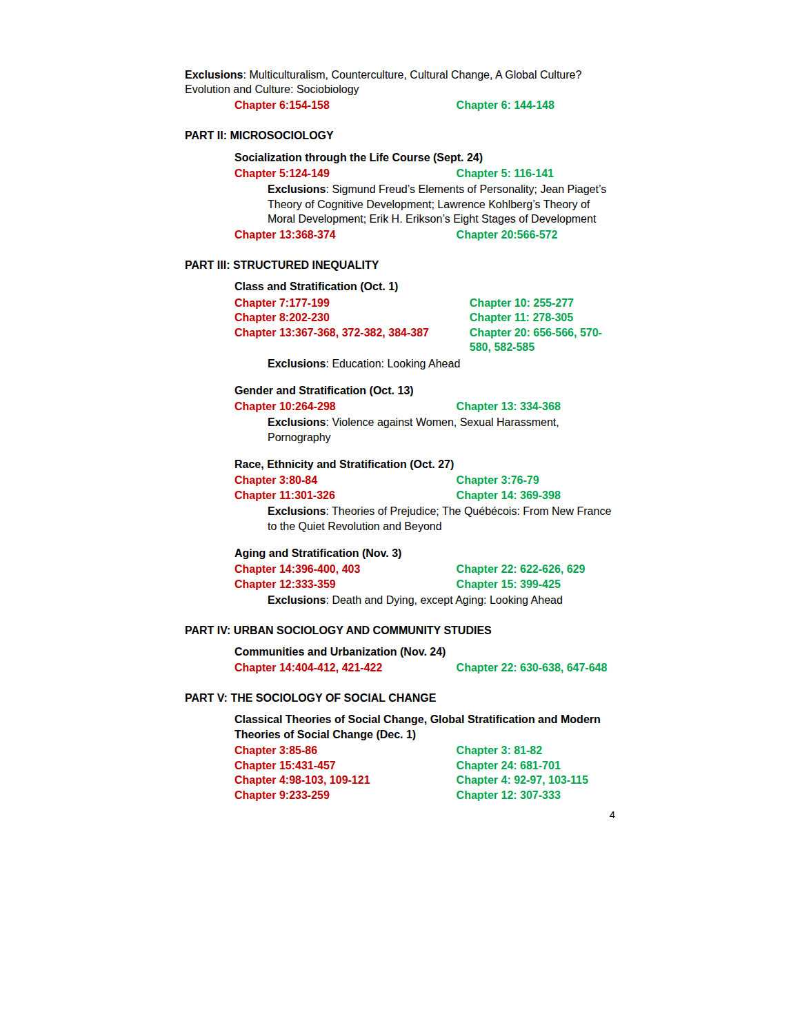Exclusions: Multiculturalism, Counterculture, Cultural Change, A Global Culture? Evolution and Culture: Sociobiology
Chapter 6:154-158
Chapter 6: 144-148
PART II: MICROSOCIOLOGY
Socialization through the Life Course (Sept. 24)
Chapter 5:124-149
Chapter 5: 116-141
Exclusions: Sigmund Freud’s Elements of Personality; Jean Piaget’s Theory of Cognitive Development; Lawrence Kohlberg’s Theory of Moral Development; Erik H. Erikson’s Eight Stages of Development
Chapter 13:368-374
Chapter 20:566-572
PART III: STRUCTURED INEQUALITY
Class and Stratification (Oct. 1)
Chapter 7:177-199
Chapter 10: 255-277
Chapter 8:202-230
Chapter 11: 278-305
Chapter 13:367-368, 372-382, 384-387
Chapter 20: 656-566, 570-580, 582-585
Exclusions: Education: Looking Ahead
Gender and Stratification (Oct. 13)
Chapter 10:264-298
Chapter 13: 334-368
Exclusions: Violence against Women, Sexual Harassment, Pornography
Race, Ethnicity and Stratification (Oct. 27)
Chapter 3:80-84
Chapter 3:76-79
Chapter 11:301-326
Chapter 14: 369-398
Exclusions: Theories of Prejudice; The Québécois: From New France to the Quiet Revolution and Beyond
Aging and Stratification (Nov. 3)
Chapter 14:396-400, 403
Chapter 22: 622-626, 629
Chapter 12:333-359
Chapter 15: 399-425
Exclusions: Death and Dying, except Aging: Looking Ahead
PART IV: URBAN SOCIOLOGY AND COMMUNITY STUDIES
Communities and Urbanization (Nov. 24)
Chapter 14:404-412, 421-422
Chapter 22: 630-638, 647-648
PART V: THE SOCIOLOGY OF SOCIAL CHANGE
Classical Theories of Social Change, Global Stratification and Modern Theories of Social Change (Dec. 1)
Chapter 3:85-86
Chapter 3: 81-82
Chapter 15:431-457
Chapter 24: 681-701
Chapter 4:98-103, 109-121
Chapter 4: 92-97, 103-115
Chapter 9:233-259
Chapter 12: 307-333
4